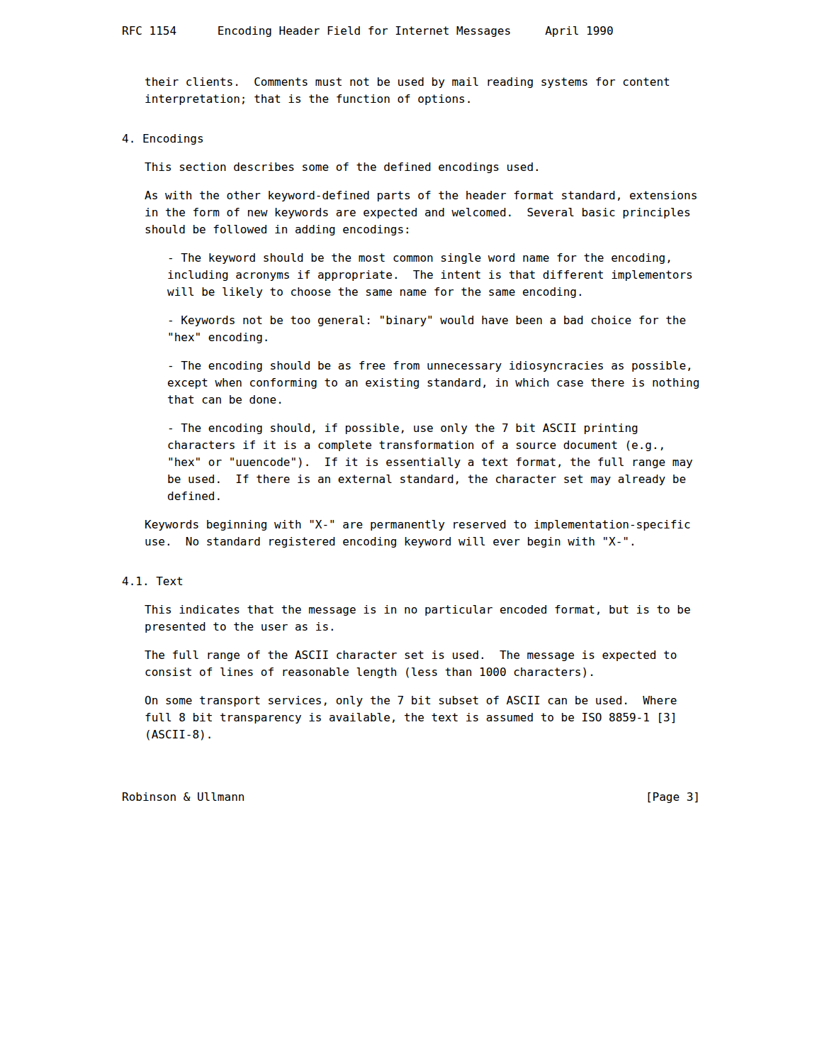RFC 1154 Encoding Header Field for Internet Messages April 1990
their clients. Comments must not be used by mail reading systems for content interpretation; that is the function of options.
4. Encodings
This section describes some of the defined encodings used.
As with the other keyword-defined parts of the header format standard, extensions in the form of new keywords are expected and welcomed. Several basic principles should be followed in adding encodings:
- The keyword should be the most common single word name for the encoding, including acronyms if appropriate. The intent is that different implementors will be likely to choose the same name for the same encoding.
- Keywords not be too general: "binary" would have been a bad choice for the "hex" encoding.
- The encoding should be as free from unnecessary idiosyncracies as possible, except when conforming to an existing standard, in which case there is nothing that can be done.
- The encoding should, if possible, use only the 7 bit ASCII printing characters if it is a complete transformation of a source document (e.g., "hex" or "uuencode"). If it is essentially a text format, the full range may be used. If there is an external standard, the character set may already be defined.
Keywords beginning with "X-" are permanently reserved to implementation-specific use. No standard registered encoding keyword will ever begin with "X-".
4.1. Text
This indicates that the message is in no particular encoded format, but is to be presented to the user as is.
The full range of the ASCII character set is used. The message is expected to consist of lines of reasonable length (less than 1000 characters).
On some transport services, only the 7 bit subset of ASCII can be used. Where full 8 bit transparency is available, the text is assumed to be ISO 8859-1 [3] (ASCII-8).
Robinson & Ullmann [Page 3]